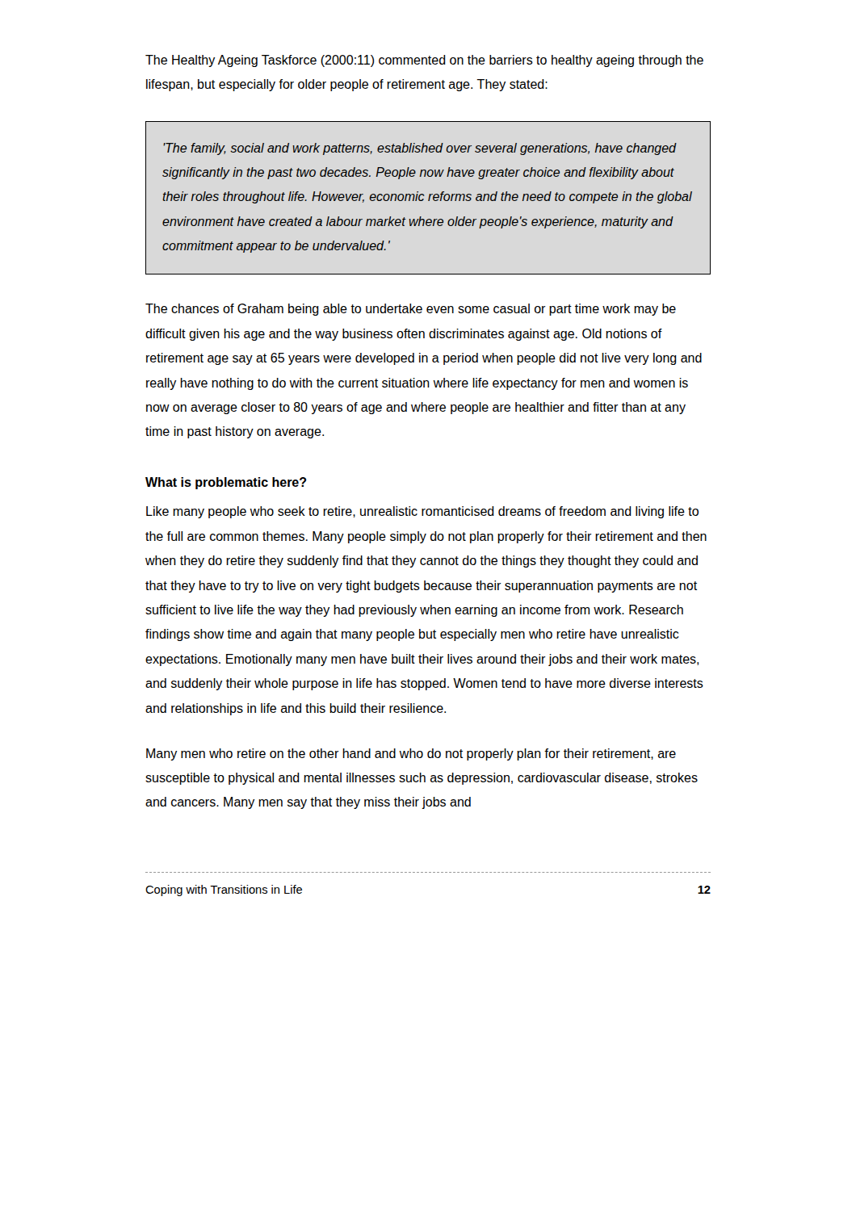The Healthy Ageing Taskforce (2000:11) commented on the barriers to healthy ageing through the lifespan, but especially for older people of retirement age. They stated:
'The family, social and work patterns, established over several generations, have changed significantly in the past two decades. People now have greater choice and flexibility about their roles throughout life. However, economic reforms and the need to compete in the global environment have created a labour market where older people's experience, maturity and commitment appear to be undervalued.'
The chances of Graham being able to undertake even some casual or part time work may be difficult given his age and the way business often discriminates against age. Old notions of retirement age say at 65 years were developed in a period when people did not live very long and really have nothing to do with the current situation where life expectancy for men and women is now on average closer to 80 years of age and where people are healthier and fitter than at any time in past history on average.
What is problematic here?
Like many people who seek to retire, unrealistic romanticised dreams of freedom and living life to the full are common themes. Many people simply do not plan properly for their retirement and then when they do retire they suddenly find that they cannot do the things they thought they could and that they have to try to live on very tight budgets because their superannuation payments are not sufficient to live life the way they had previously when earning an income from work. Research findings show time and again that many people but especially men who retire have unrealistic expectations. Emotionally many men have built their lives around their jobs and their work mates, and suddenly their whole purpose in life has stopped. Women tend to have more diverse interests and relationships in life and this build their resilience.
Many men who retire on the other hand and who do not properly plan for their retirement, are susceptible to physical and mental illnesses such as depression, cardiovascular disease, strokes and cancers. Many men say that they miss their jobs and
Coping with Transitions in Life
12